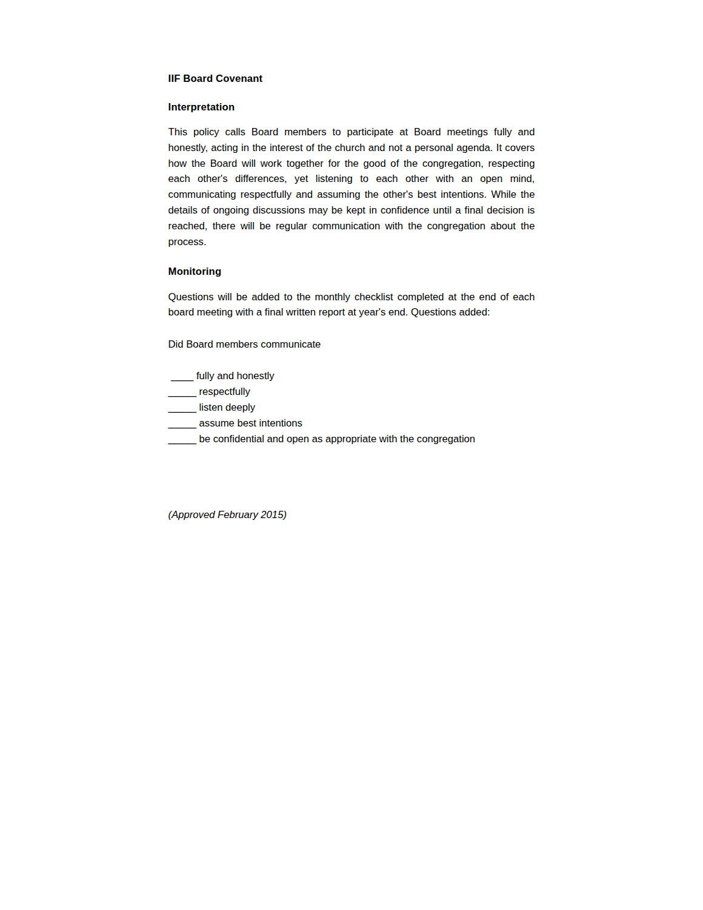IIF Board Covenant
Interpretation
This policy calls Board members to participate at Board meetings fully and honestly, acting in the interest of the church and not a personal agenda. It covers how the Board will work together for the good of the congregation, respecting each other's differences, yet listening to each other with an open mind, communicating respectfully and assuming the other's best intentions. While the details of ongoing discussions may be kept in confidence until a final decision is reached, there will be regular communication with the congregation about the process.
Monitoring
Questions will be added to the monthly checklist completed at the end of each board meeting with a final written report at year's end. Questions added:
Did Board members communicate
____ fully and honestly
_____ respectfully
_____ listen deeply
_____ assume best intentions
_____ be confidential and open as appropriate with the congregation
(Approved February 2015)